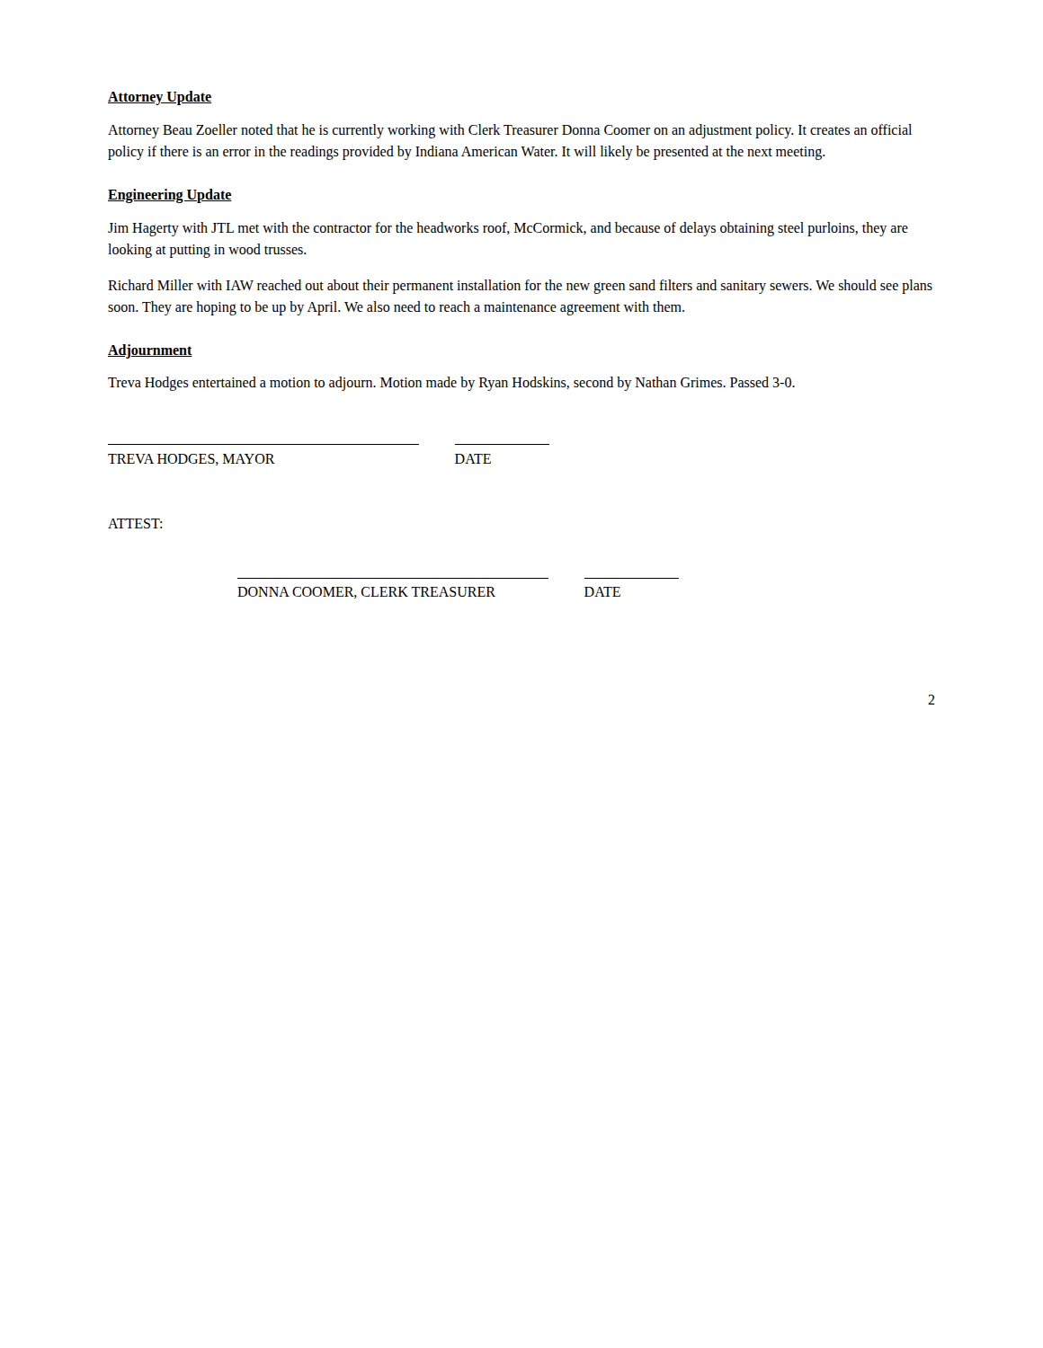Attorney Update
Attorney Beau Zoeller noted that he is currently working with Clerk Treasurer Donna Coomer on an adjustment policy. It creates an official policy if there is an error in the readings provided by Indiana American Water. It will likely be presented at the next meeting.
Engineering Update
Jim Hagerty with JTL met with the contractor for the headworks roof, McCormick, and because of delays obtaining steel purloins, they are looking at putting in wood trusses.
Richard Miller with IAW reached out about their permanent installation for the new green sand filters and sanitary sewers. We should see plans soon. They are hoping to be up by April. We also need to reach a maintenance agreement with them.
Adjournment
Treva Hodges entertained a motion to adjourn. Motion made by Ryan Hodskins, second by Nathan Grimes. Passed 3-0.
TREVA HODGES, MAYOR
DATE
ATTEST:
DONNA COOMER, CLERK TREASURER
DATE
2